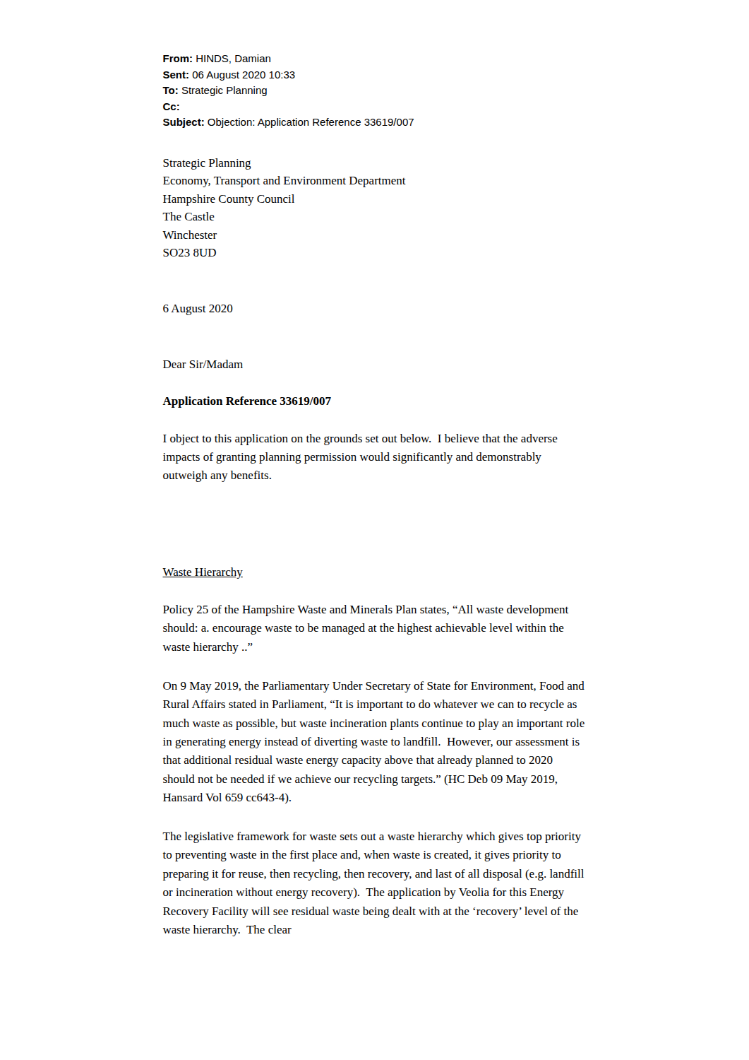From: HINDS, Damian
Sent: 06 August 2020 10:33
To: Strategic Planning
Cc:
Subject: Objection: Application Reference 33619/007
Strategic Planning
Economy, Transport and Environment Department
Hampshire County Council
The Castle
Winchester
SO23 8UD
6 August 2020
Dear Sir/Madam
Application Reference 33619/007
I object to this application on the grounds set out below. I believe that the adverse impacts of granting planning permission would significantly and demonstrably outweigh any benefits.
Waste Hierarchy
Policy 25 of the Hampshire Waste and Minerals Plan states, “All waste development should: a. encourage waste to be managed at the highest achievable level within the waste hierarchy ..”
On 9 May 2019, the Parliamentary Under Secretary of State for Environment, Food and Rural Affairs stated in Parliament, “It is important to do whatever we can to recycle as much waste as possible, but waste incineration plants continue to play an important role in generating energy instead of diverting waste to landfill. However, our assessment is that additional residual waste energy capacity above that already planned to 2020 should not be needed if we achieve our recycling targets.” (HC Deb 09 May 2019, Hansard Vol 659 cc643-4).
The legislative framework for waste sets out a waste hierarchy which gives top priority to preventing waste in the first place and, when waste is created, it gives priority to preparing it for reuse, then recycling, then recovery, and last of all disposal (e.g. landfill or incineration without energy recovery). The application by Veolia for this Energy Recovery Facility will see residual waste being dealt with at the ‘recovery’ level of the waste hierarchy. The clear